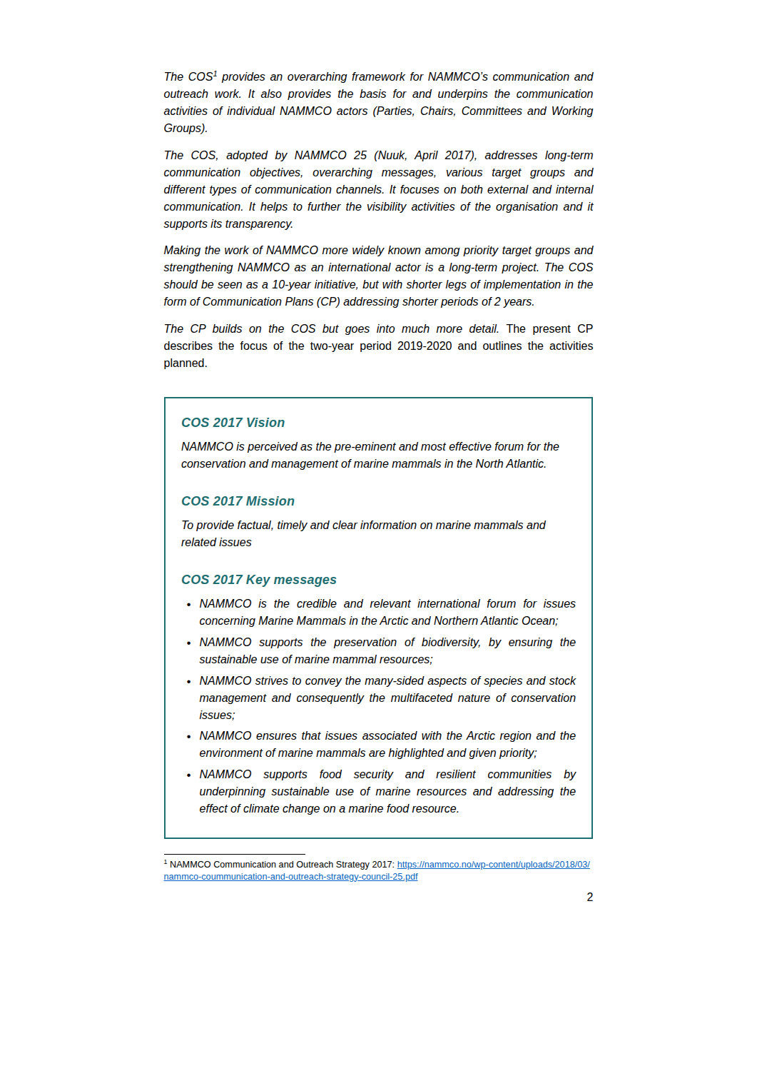The COS1 provides an overarching framework for NAMMCO’s communication and outreach work. It also provides the basis for and underpins the communication activities of individual NAMMCO actors (Parties, Chairs, Committees and Working Groups).
The COS, adopted by NAMMCO 25 (Nuuk, April 2017), addresses long-term communication objectives, overarching messages, various target groups and different types of communication channels. It focuses on both external and internal communication. It helps to further the visibility activities of the organisation and it supports its transparency.
Making the work of NAMMCO more widely known among priority target groups and strengthening NAMMCO as an international actor is a long-term project. The COS should be seen as a 10-year initiative, but with shorter legs of implementation in the form of Communication Plans (CP) addressing shorter periods of 2 years.
The CP builds on the COS but goes into much more detail. The present CP describes the focus of the two-year period 2019-2020 and outlines the activities planned.
COS 2017 Vision
NAMMCO is perceived as the pre-eminent and most effective forum for the conservation and management of marine mammals in the North Atlantic.
COS 2017 Mission
To provide factual, timely and clear information on marine mammals and related issues
COS 2017 Key messages
NAMMCO is the credible and relevant international forum for issues concerning Marine Mammals in the Arctic and Northern Atlantic Ocean;
NAMMCO supports the preservation of biodiversity, by ensuring the sustainable use of marine mammal resources;
NAMMCO strives to convey the many-sided aspects of species and stock management and consequently the multifaceted nature of conservation issues;
NAMMCO ensures that issues associated with the Arctic region and the environment of marine mammals are highlighted and given priority;
NAMMCO supports food security and resilient communities by underpinning sustainable use of marine resources and addressing the effect of climate change on a marine food resource.
1 NAMMCO Communication and Outreach Strategy 2017: https://nammco.no/wp-content/uploads/2018/03/nammco-coummunication-and-outreach-strategy-council-25.pdf
2